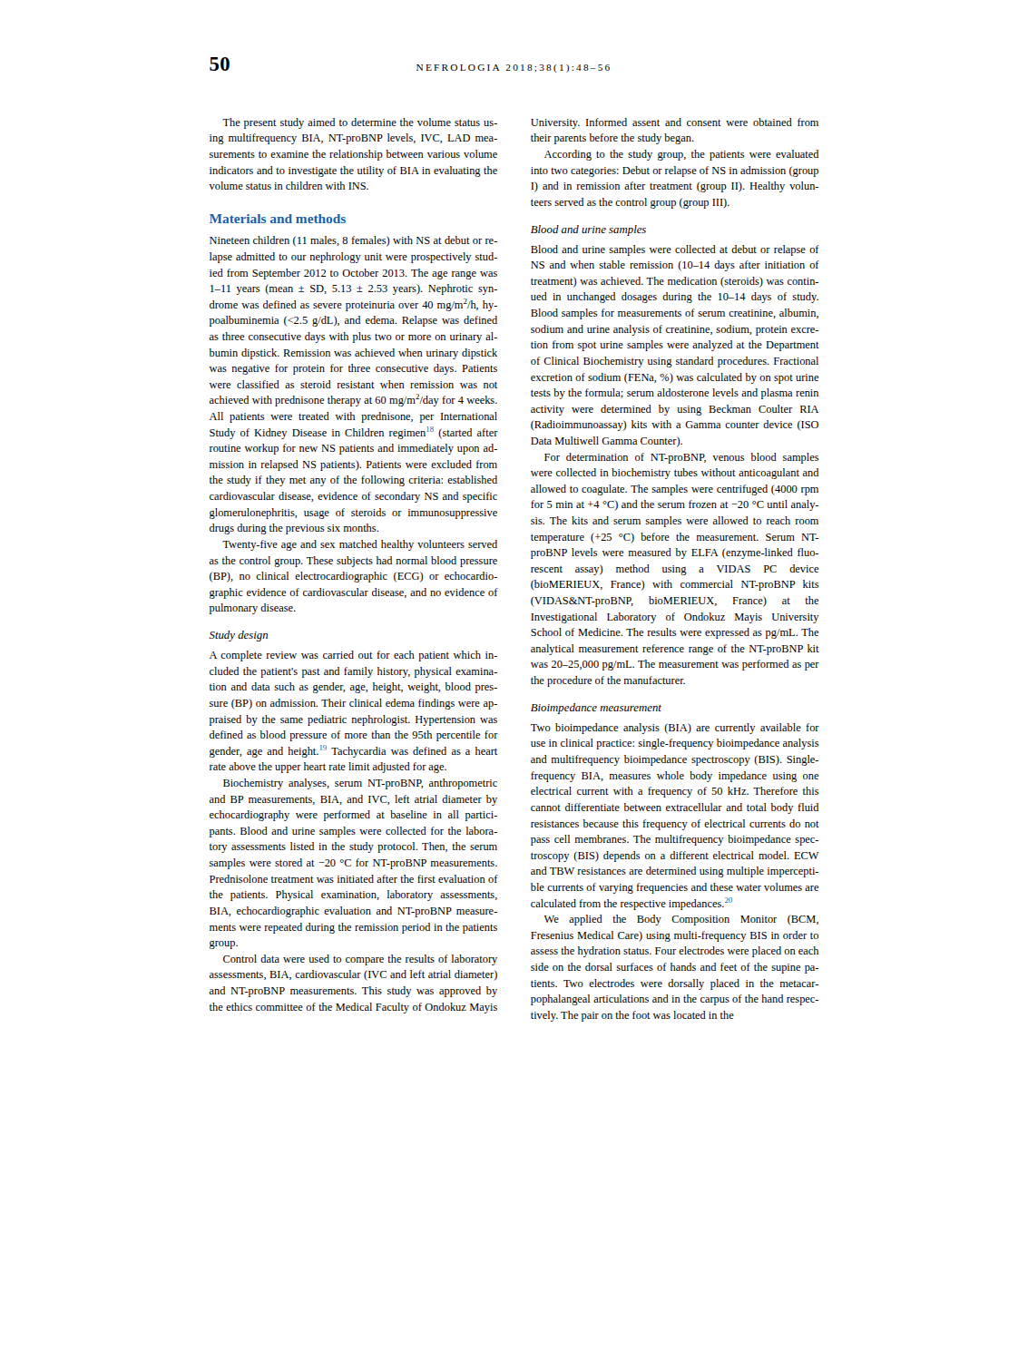50
Nefrologia 2018;38(1):48–56
The present study aimed to determine the volume status using multifrequency BIA, NT-proBNP levels, IVC, LAD measurements to examine the relationship between various volume indicators and to investigate the utility of BIA in evaluating the volume status in children with INS.
Materials and methods
Nineteen children (11 males, 8 females) with NS at debut or relapse admitted to our nephrology unit were prospectively studied from September 2012 to October 2013. The age range was 1–11 years (mean ± SD, 5.13 ± 2.53 years). Nephrotic syndrome was defined as severe proteinuria over 40 mg/m2/h, hypoalbuminemia (<2.5 g/dL), and edema. Relapse was defined as three consecutive days with plus two or more on urinary albumin dipstick. Remission was achieved when urinary dipstick was negative for protein for three consecutive days. Patients were classified as steroid resistant when remission was not achieved with prednisone therapy at 60 mg/m2/day for 4 weeks. All patients were treated with prednisone, per International Study of Kidney Disease in Children regimen18 (started after routine workup for new NS patients and immediately upon admission in relapsed NS patients). Patients were excluded from the study if they met any of the following criteria: established cardiovascular disease, evidence of secondary NS and specific glomerulonephritis, usage of steroids or immunosuppressive drugs during the previous six months.
Twenty-five age and sex matched healthy volunteers served as the control group. These subjects had normal blood pressure (BP), no clinical electrocardiographic (ECG) or echocardiographic evidence of cardiovascular disease, and no evidence of pulmonary disease.
Study design
A complete review was carried out for each patient which included the patient's past and family history, physical examination and data such as gender, age, height, weight, blood pressure (BP) on admission. Their clinical edema findings were appraised by the same pediatric nephrologist. Hypertension was defined as blood pressure of more than the 95th percentile for gender, age and height.19 Tachycardia was defined as a heart rate above the upper heart rate limit adjusted for age.
Biochemistry analyses, serum NT-proBNP, anthropometric and BP measurements, BIA, and IVC, left atrial diameter by echocardiography were performed at baseline in all participants. Blood and urine samples were collected for the laboratory assessments listed in the study protocol. Then, the serum samples were stored at −20 °C for NT-proBNP measurements. Prednisolone treatment was initiated after the first evaluation of the patients. Physical examination, laboratory assessments, BIA, echocardiographic evaluation and NT-proBNP measurements were repeated during the remission period in the patients group.
Control data were used to compare the results of laboratory assessments, BIA, cardiovascular (IVC and left atrial diameter) and NT-proBNP measurements. This study was approved by the ethics committee of the Medical Faculty of Ondokuz Mayis University. Informed assent and consent were obtained from their parents before the study began.
According to the study group, the patients were evaluated into two categories: Debut or relapse of NS in admission (group I) and in remission after treatment (group II). Healthy volunteers served as the control group (group III).
Blood and urine samples
Blood and urine samples were collected at debut or relapse of NS and when stable remission (10–14 days after initiation of treatment) was achieved. The medication (steroids) was continued in unchanged dosages during the 10–14 days of study. Blood samples for measurements of serum creatinine, albumin, sodium and urine analysis of creatinine, sodium, protein excretion from spot urine samples were analyzed at the Department of Clinical Biochemistry using standard procedures. Fractional excretion of sodium (FENa, %) was calculated by on spot urine tests by the formula; serum aldosterone levels and plasma renin activity were determined by using Beckman Coulter RIA (Radioimmunoassay) kits with a Gamma counter device (ISO Data Multiwell Gamma Counter).
For determination of NT-proBNP, venous blood samples were collected in biochemistry tubes without anticoagulant and allowed to coagulate. The samples were centrifuged (4000 rpm for 5 min at +4 °C) and the serum frozen at −20 °C until analysis. The kits and serum samples were allowed to reach room temperature (+25 °C) before the measurement. Serum NT-proBNP levels were measured by ELFA (enzyme-linked fluorescent assay) method using a VIDAS PC device (bioMERIEUX, France) with commercial NT-proBNP kits (VIDAS&NT-proBNP, bioMERIEUX, France) at the Investigational Laboratory of Ondokuz Mayis University School of Medicine. The results were expressed as pg/mL. The analytical measurement reference range of the NT-proBNP kit was 20–25,000 pg/mL. The measurement was performed as per the procedure of the manufacturer.
Bioimpedance measurement
Two bioimpedance analysis (BIA) are currently available for use in clinical practice: single-frequency bioimpedance analysis and multifrequency bioimpedance spectroscopy (BIS). Single-frequency BIA, measures whole body impedance using one electrical current with a frequency of 50 kHz. Therefore this cannot differentiate between extracellular and total body fluid resistances because this frequency of electrical currents do not pass cell membranes. The multifrequency bioimpedance spectroscopy (BIS) depends on a different electrical model. ECW and TBW resistances are determined using multiple imperceptible currents of varying frequencies and these water volumes are calculated from the respective impedances.20
We applied the Body Composition Monitor (BCM, Fresenius Medical Care) using multi-frequency BIS in order to assess the hydration status. Four electrodes were placed on each side on the dorsal surfaces of hands and feet of the supine patients. Two electrodes were dorsally placed in the metacarpophalangeal articulations and in the carpus of the hand respectively. The pair on the foot was located in the